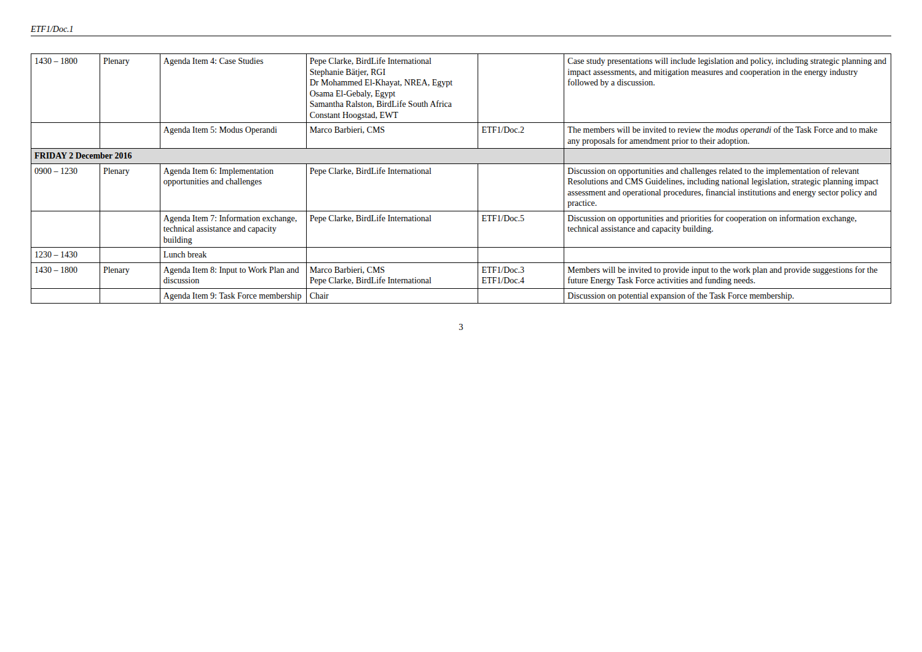ETF1/Doc.1
| 1430 – 1800 | Plenary | Agenda Item 4: Case Studies | Pepe Clarke, BirdLife International Stephanie Bätjer, RGI Dr Mohammed El-Khayat, NREA, Egypt Osama El-Gebaly, Egypt Samantha Ralston, BirdLife South Africa Constant Hoogstad, EWT | | Case study presentations will include legislation and policy, including strategic planning and impact assessments, and mitigation measures and cooperation in the energy industry followed by a discussion. |
| | | Agenda Item 5: Modus Operandi | Marco Barbieri, CMS | ETF1/Doc.2 | The members will be invited to review the modus operandi of the Task Force and to make any proposals for amendment prior to their adoption. |
| FRIDAY 2 December 2016 | |
| 0900 – 1230 | Plenary | Agenda Item 6: Implementation opportunities and challenges | Pepe Clarke, BirdLife International | | Discussion on opportunities and challenges related to the implementation of relevant Resolutions and CMS Guidelines, including national legislation, strategic planning impact assessment and operational procedures, financial institutions and energy sector policy and practice. |
| | | Agenda Item 7: Information exchange, technical assistance and capacity building | Pepe Clarke, BirdLife International | ETF1/Doc.5 | Discussion on opportunities and priorities for cooperation on information exchange, technical assistance and capacity building. |
| 1230 – 1430 | | Lunch break | | | |
| 1430 – 1800 | Plenary | Agenda Item 8: Input to Work Plan and discussion | Marco Barbieri, CMS Pepe Clarke, BirdLife International | ETF1/Doc.3 ETF1/Doc.4 | Members will be invited to provide input to the work plan and provide suggestions for the future Energy Task Force activities and funding needs. |
| | | Agenda Item 9: Task Force membership | Chair | | Discussion on potential expansion of the Task Force membership. |
3